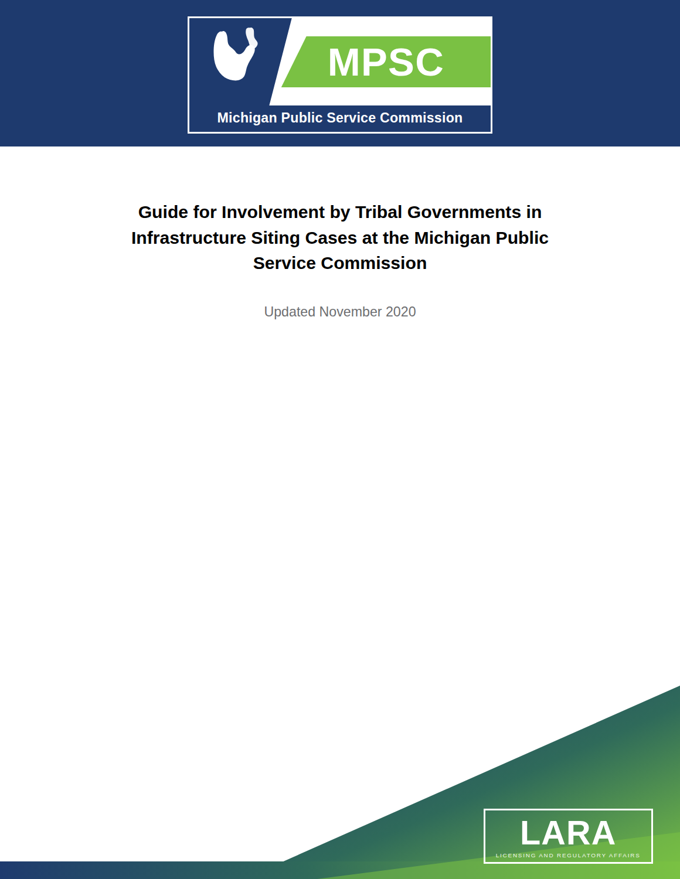MPSC
Michigan Public Service Commission
Guide for Involvement by Tribal Governments in Infrastructure Siting Cases at the Michigan Public Service Commission
Updated November 2020
LARA LICENSING AND REGULATORY AFFAIRS